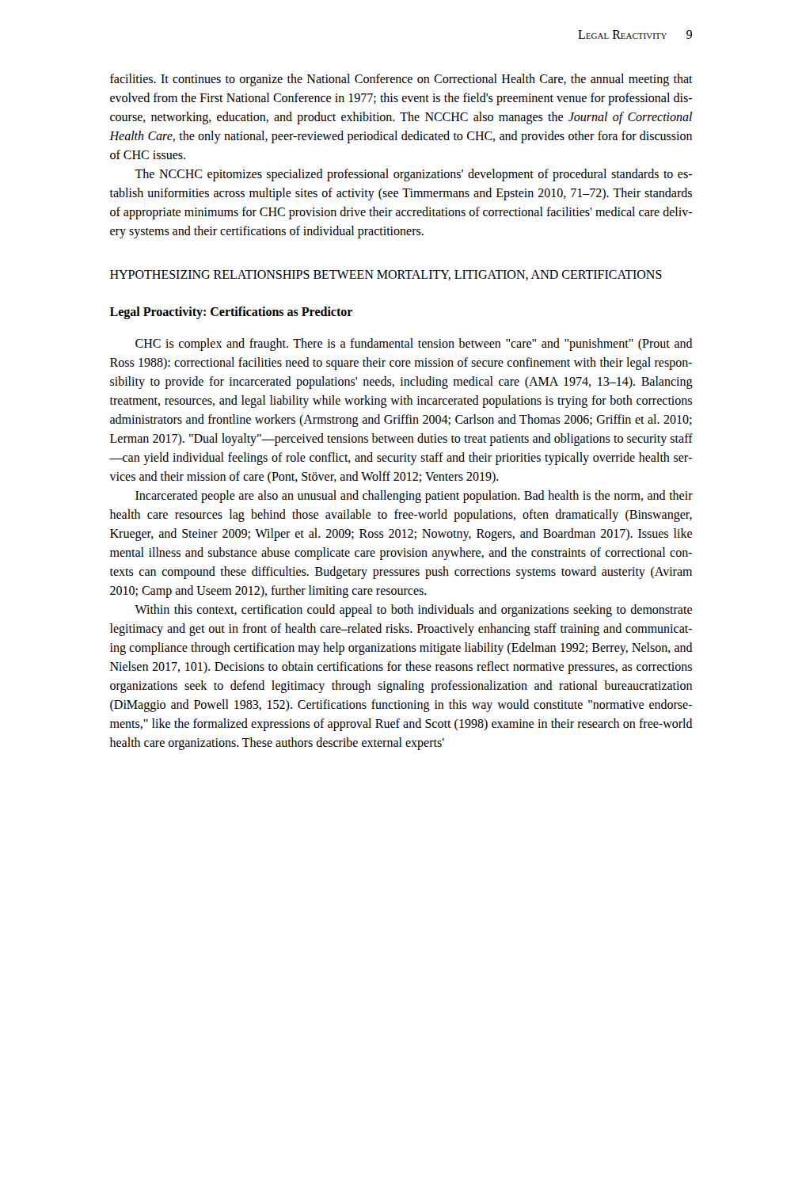Legal Reactivity 9
facilities. It continues to organize the National Conference on Correctional Health Care, the annual meeting that evolved from the First National Conference in 1977; this event is the field's preeminent venue for professional discourse, networking, education, and product exhibition. The NCCHC also manages the Journal of Correctional Health Care, the only national, peer-reviewed periodical dedicated to CHC, and provides other fora for discussion of CHC issues.
The NCCHC epitomizes specialized professional organizations' development of procedural standards to establish uniformities across multiple sites of activity (see Timmermans and Epstein 2010, 71–72). Their standards of appropriate minimums for CHC provision drive their accreditations of correctional facilities' medical care delivery systems and their certifications of individual practitioners.
Hypothesizing Relationships between Mortality, Litigation, and Certifications
Legal Proactivity: Certifications as Predictor
CHC is complex and fraught. There is a fundamental tension between "care" and "punishment" (Prout and Ross 1988): correctional facilities need to square their core mission of secure confinement with their legal responsibility to provide for incarcerated populations' needs, including medical care (AMA 1974, 13–14). Balancing treatment, resources, and legal liability while working with incarcerated populations is trying for both corrections administrators and frontline workers (Armstrong and Griffin 2004; Carlson and Thomas 2006; Griffin et al. 2010; Lerman 2017). "Dual loyalty"—perceived tensions between duties to treat patients and obligations to security staff—can yield individual feelings of role conflict, and security staff and their priorities typically override health services and their mission of care (Pont, Stöver, and Wolff 2012; Venters 2019).
Incarcerated people are also an unusual and challenging patient population. Bad health is the norm, and their health care resources lag behind those available to free-world populations, often dramatically (Binswanger, Krueger, and Steiner 2009; Wilper et al. 2009; Ross 2012; Nowotny, Rogers, and Boardman 2017). Issues like mental illness and substance abuse complicate care provision anywhere, and the constraints of correctional contexts can compound these difficulties. Budgetary pressures push corrections systems toward austerity (Aviram 2010; Camp and Useem 2012), further limiting care resources.
Within this context, certification could appeal to both individuals and organizations seeking to demonstrate legitimacy and get out in front of health care–related risks. Proactively enhancing staff training and communicating compliance through certification may help organizations mitigate liability (Edelman 1992; Berrey, Nelson, and Nielsen 2017, 101). Decisions to obtain certifications for these reasons reflect normative pressures, as corrections organizations seek to defend legitimacy through signaling professionalization and rational bureaucratization (DiMaggio and Powell 1983, 152). Certifications functioning in this way would constitute "normative endorsements," like the formalized expressions of approval Ruef and Scott (1998) examine in their research on free-world health care organizations. These authors describe external experts'